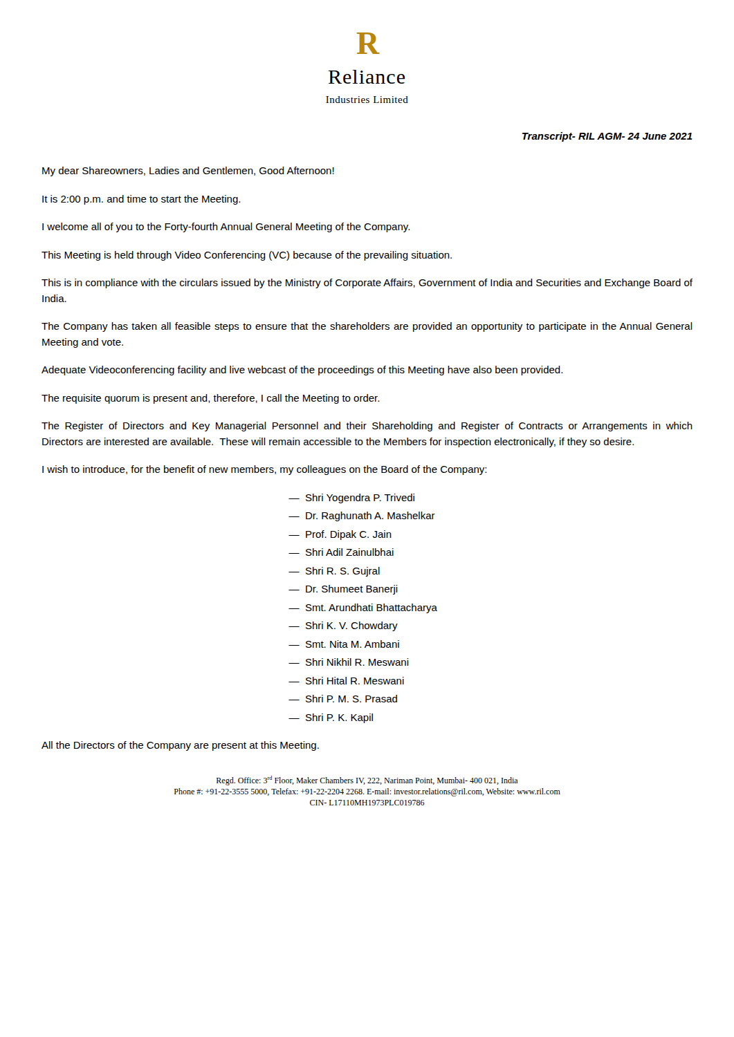R
Reliance
Industries Limited
Transcript- RIL AGM- 24 June 2021
My dear Shareowners, Ladies and Gentlemen, Good Afternoon!
It is 2:00 p.m. and time to start the Meeting.
I welcome all of you to the Forty-fourth Annual General Meeting of the Company.
This Meeting is held through Video Conferencing (VC) because of the prevailing situation.
This is in compliance with the circulars issued by the Ministry of Corporate Affairs, Government of India and Securities and Exchange Board of India.
The Company has taken all feasible steps to ensure that the shareholders are provided an opportunity to participate in the Annual General Meeting and vote.
Adequate Videoconferencing facility and live webcast of the proceedings of this Meeting have also been provided.
The requisite quorum is present and, therefore, I call the Meeting to order.
The Register of Directors and Key Managerial Personnel and their Shareholding and Register of Contracts or Arrangements in which Directors are interested are available. These will remain accessible to the Members for inspection electronically, if they so desire.
I wish to introduce, for the benefit of new members, my colleagues on the Board of the Company:
Shri Yogendra P. Trivedi
Dr. Raghunath A. Mashelkar
Prof. Dipak C. Jain
Shri Adil Zainulbhai
Shri R. S. Gujral
Dr. Shumeet Banerji
Smt. Arundhati Bhattacharya
Shri K. V. Chowdary
Smt. Nita M. Ambani
Shri Nikhil R. Meswani
Shri Hital R. Meswani
Shri P. M. S. Prasad
Shri P. K. Kapil
All the Directors of the Company are present at this Meeting.
Regd. Office: 3rd Floor, Maker Chambers IV, 222, Nariman Point, Mumbai- 400 021, India
Phone #: +91-22-3555 5000, Telefax: +91-22-2204 2268. E-mail: investor.relations@ril.com, Website: www.ril.com
CIN- L17110MH1973PLC019786